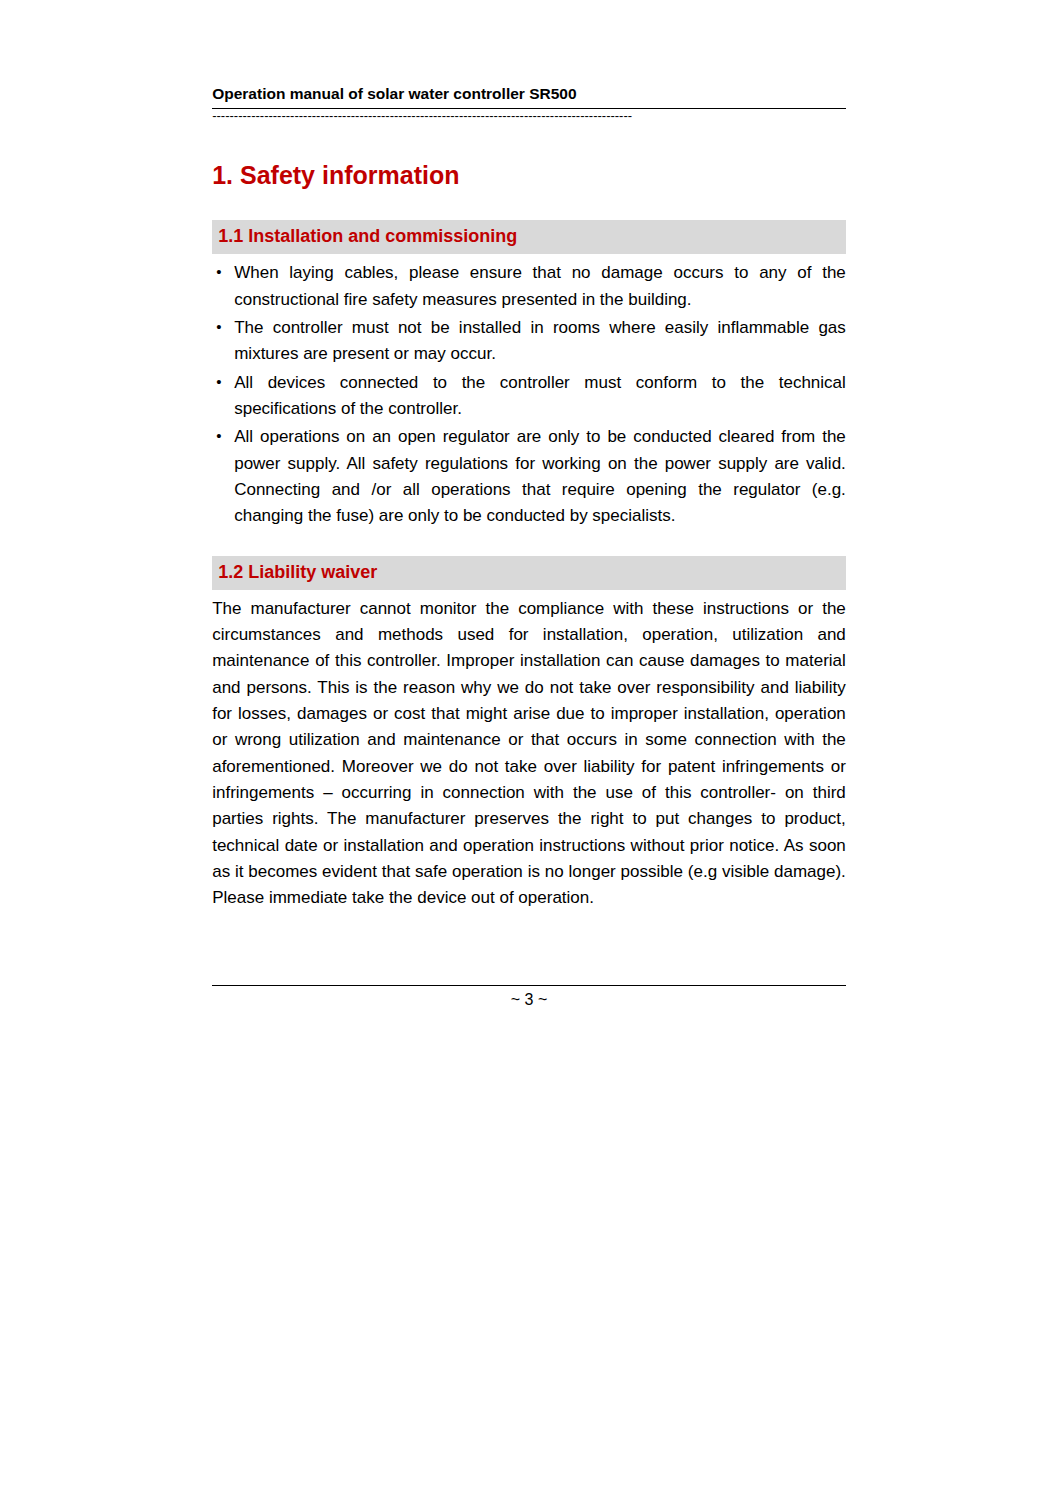Operation manual of solar water controller SR500
-------------------------------------------------------------------------------------------------
1. Safety information
1.1 Installation and commissioning
When laying cables, please ensure that no damage occurs to any of the constructional fire safety measures presented in the building.
The controller must not be installed in rooms where easily inflammable gas mixtures are present or may occur.
All devices connected to the controller must conform to the technical specifications of the controller.
All operations on an open regulator are only to be conducted cleared from the power supply. All safety regulations for working on the power supply are valid. Connecting and /or all operations that require opening the regulator (e.g. changing the fuse) are only to be conducted by specialists.
1.2 Liability waiver
The manufacturer cannot monitor the compliance with these instructions or the circumstances and methods used for installation, operation, utilization and maintenance of this controller. Improper installation can cause damages to material and persons. This is the reason why we do not take over responsibility and liability for losses, damages or cost that might arise due to improper installation, operation or wrong utilization and maintenance or that occurs in some connection with the aforementioned. Moreover we do not take over liability for patent infringements or infringements – occurring in connection with the use of this controller- on third parties rights. The manufacturer preserves the right to put changes to product, technical date or installation and operation instructions without prior notice. As soon as it becomes evident that safe operation is no longer possible (e.g visible damage). Please immediate take the device out of operation.
~ 3 ~